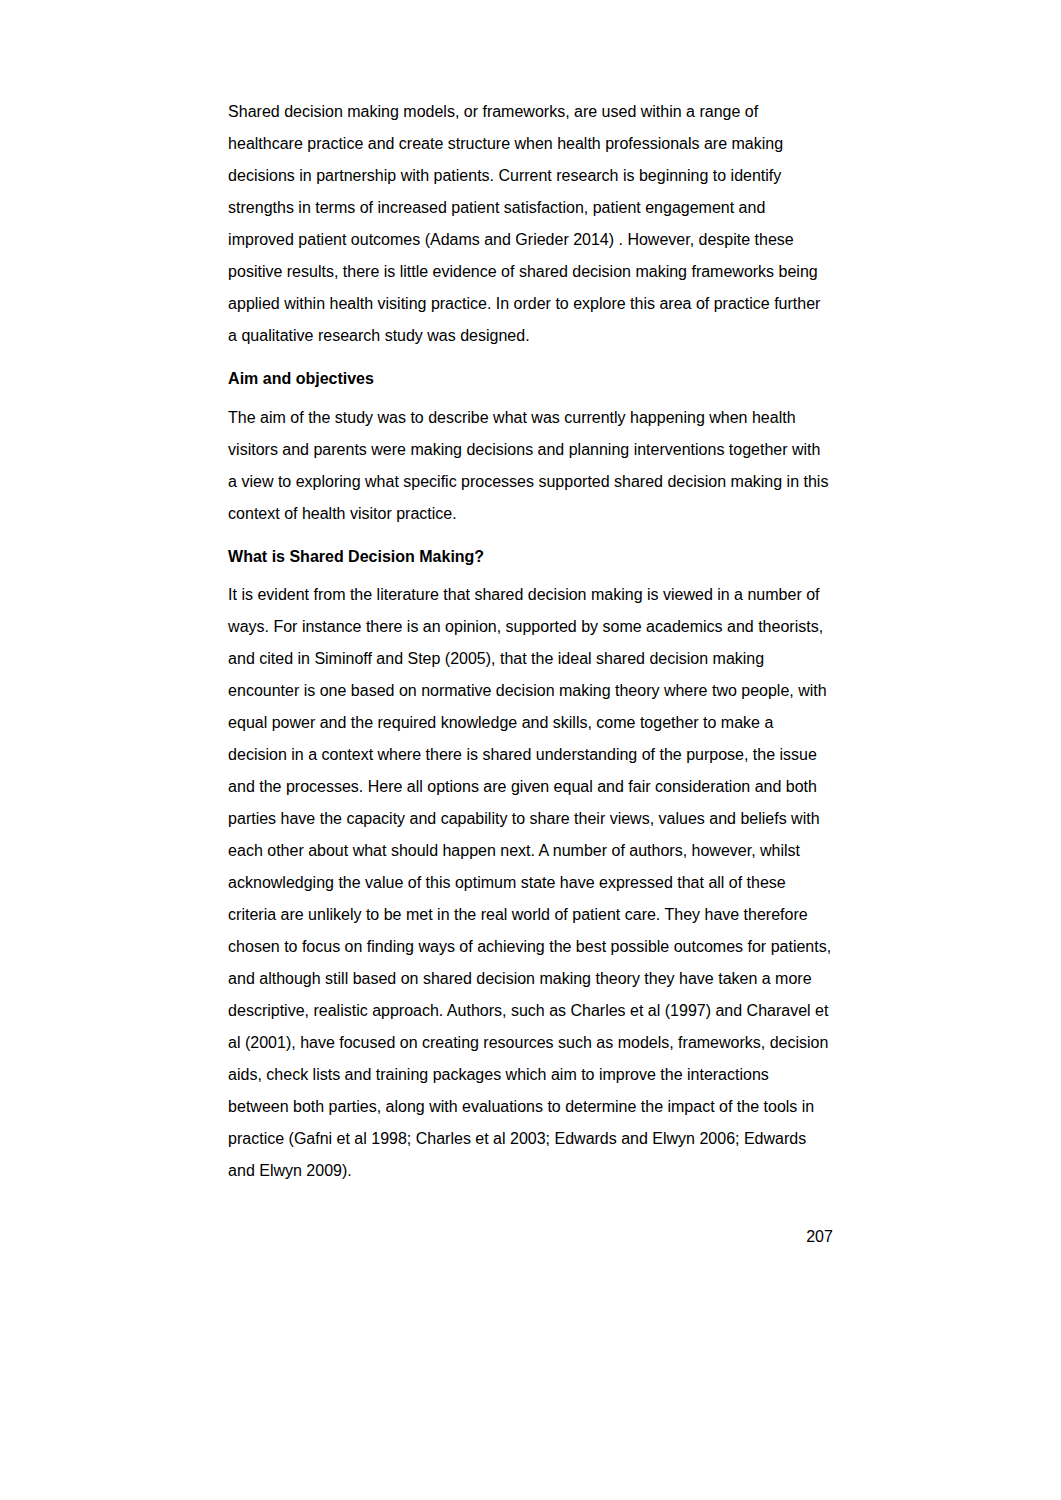Shared decision making models, or frameworks, are used within a range of healthcare practice and create structure when health professionals are making decisions in partnership with patients. Current research is beginning to identify strengths in terms of increased patient satisfaction, patient engagement and improved patient outcomes (Adams and Grieder 2014) . However, despite these positive results, there is little evidence of shared decision making frameworks being applied within health visiting practice. In order to explore this area of practice further a qualitative research study was designed.
Aim and objectives
The aim of the study was to describe what was currently happening when health visitors and parents were making decisions and planning interventions together with a view to exploring what specific processes supported shared decision making in this context of health visitor practice.
What is Shared Decision Making?
It is evident from the literature that shared decision making is viewed in a number of ways. For instance there is an opinion, supported by some academics and theorists, and cited in Siminoff and Step (2005), that the ideal shared decision making encounter is one based on normative decision making theory where two people, with equal power and the required knowledge and skills, come together to make a decision in a context where there is shared understanding of the purpose, the issue and the processes. Here all options are given equal and fair consideration and both parties have the capacity and capability to share their views, values and beliefs with each other about what should happen next. A number of authors, however, whilst acknowledging the value of this optimum state have expressed that all of these criteria are unlikely to be met in the real world of patient care. They have therefore chosen to focus on finding ways of achieving the best possible outcomes for patients, and although still based on shared decision making theory they have taken a more descriptive, realistic approach. Authors, such as Charles et al (1997) and Charavel et al (2001), have focused on creating resources such as models, frameworks, decision aids, check lists and training packages which aim to improve the interactions between both parties, along with evaluations to determine the impact of the tools in practice (Gafni et al 1998; Charles et al 2003; Edwards and Elwyn 2006; Edwards and Elwyn 2009).
207